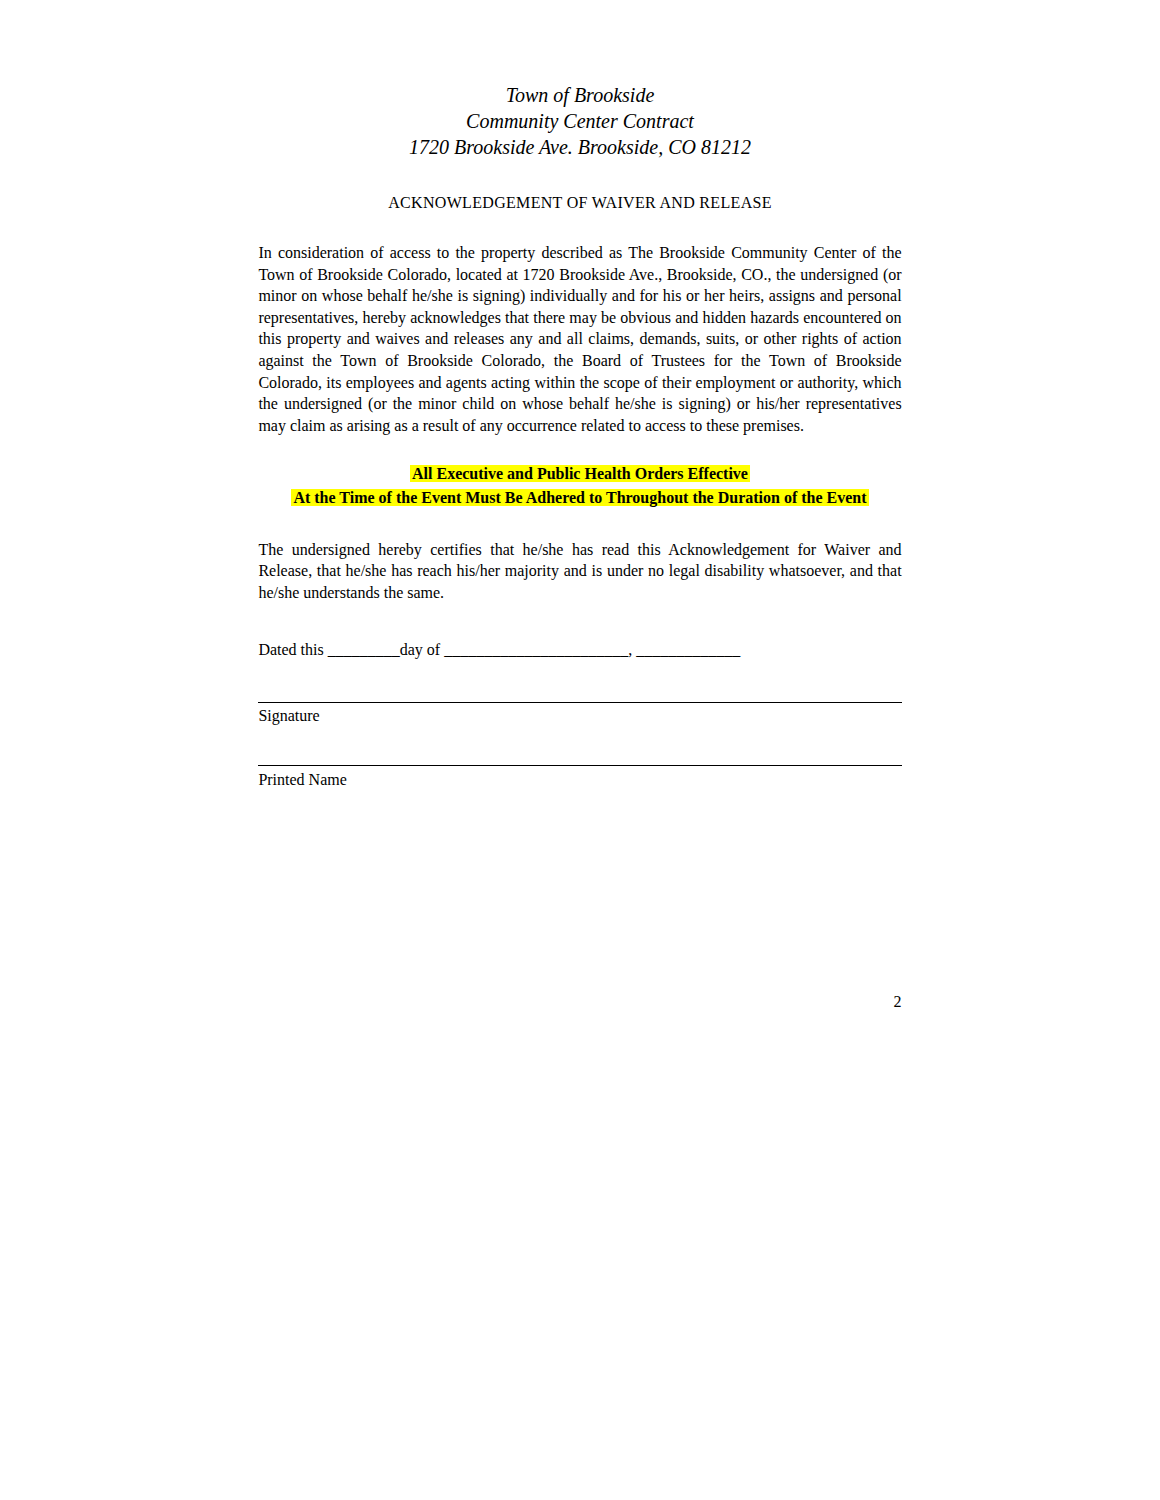Town of Brookside
Community Center Contract
1720 Brookside Ave. Brookside, CO 81212
ACKNOWLEDGEMENT OF WAIVER AND RELEASE
In consideration of access to the property described as The Brookside Community Center of the Town of Brookside Colorado, located at 1720 Brookside Ave., Brookside, CO., the undersigned (or minor on whose behalf he/she is signing) individually and for his or her heirs, assigns and personal representatives, hereby acknowledges that there may be obvious and hidden hazards encountered on this property and waives and releases any and all claims, demands, suits, or other rights of action against the Town of Brookside Colorado, the Board of Trustees for the Town of Brookside Colorado, its employees and agents acting within the scope of their employment or authority, which the undersigned (or the minor child on whose behalf he/she is signing) or his/her representatives may claim as arising as a result of any occurrence related to access to these premises.
All Executive and Public Health Orders Effective
At the Time of the Event Must Be Adhered to Throughout the Duration of the Event
The undersigned hereby certifies that he/she has read this Acknowledgement for Waiver and Release, that he/she has reach his/her majority and is under no legal disability whatsoever, and that he/she understands the same.
Dated this _________day of _______________________, _____________
Signature
Printed Name
2